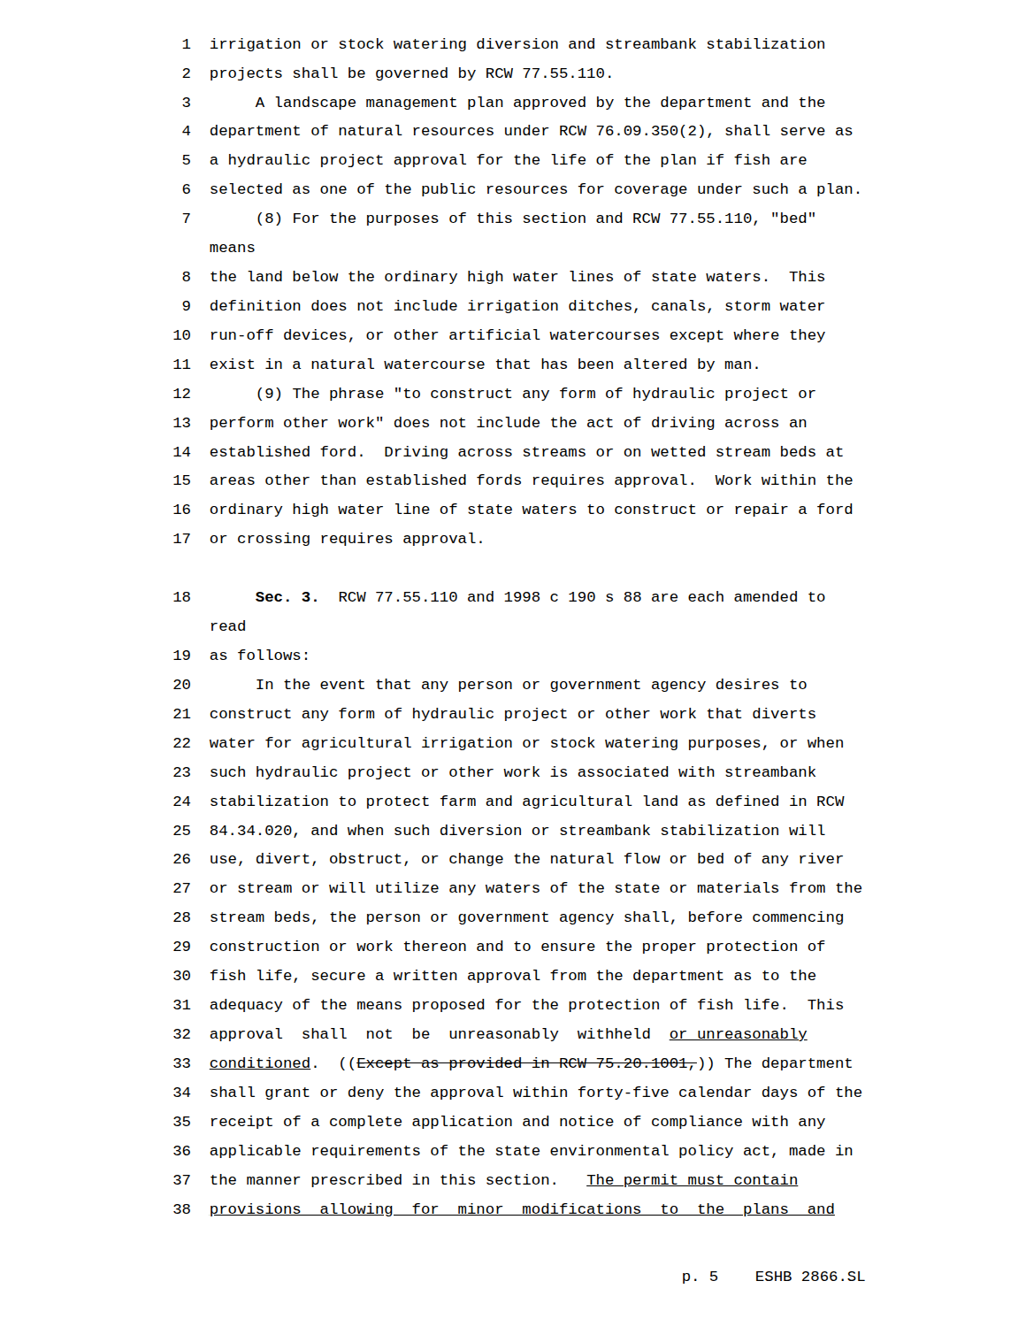irrigation or stock watering diversion and streambank stabilization
projects shall be governed by RCW 77.55.110.
A landscape management plan approved by the department and the
department of natural resources under RCW 76.09.350(2), shall serve as
a hydraulic project approval for the life of the plan if fish are
selected as one of the public resources for coverage under such a plan.
(8) For the purposes of this section and RCW 77.55.110, "bed" means
the land below the ordinary high water lines of state waters. This
definition does not include irrigation ditches, canals, storm water
run-off devices, or other artificial watercourses except where they
exist in a natural watercourse that has been altered by man.
(9) The phrase "to construct any form of hydraulic project or
perform other work" does not include the act of driving across an
established ford. Driving across streams or on wetted stream beds at
areas other than established fords requires approval. Work within the
ordinary high water line of state waters to construct or repair a ford
or crossing requires approval.
Sec. 3. RCW 77.55.110 and 1998 c 190 s 88 are each amended to read
as follows:
In the event that any person or government agency desires to
construct any form of hydraulic project or other work that diverts
water for agricultural irrigation or stock watering purposes, or when
such hydraulic project or other work is associated with streambank
stabilization to protect farm and agricultural land as defined in RCW
84.34.020, and when such diversion or streambank stabilization will
use, divert, obstruct, or change the natural flow or bed of any river
or stream or will utilize any waters of the state or materials from the
stream beds, the person or government agency shall, before commencing
construction or work thereon and to ensure the proper protection of
fish life, secure a written approval from the department as to the
adequacy of the means proposed for the protection of fish life. This
approval shall not be unreasonably withheld or unreasonably
conditioned. ((Except as provided in RCW 75.20.1001,)) The department
shall grant or deny the approval within forty-five calendar days of the
receipt of a complete application and notice of compliance with any
applicable requirements of the state environmental policy act, made in
the manner prescribed in this section. The permit must contain
provisions allowing for minor modifications to the plans and
p. 5 ESHB 2866.SL